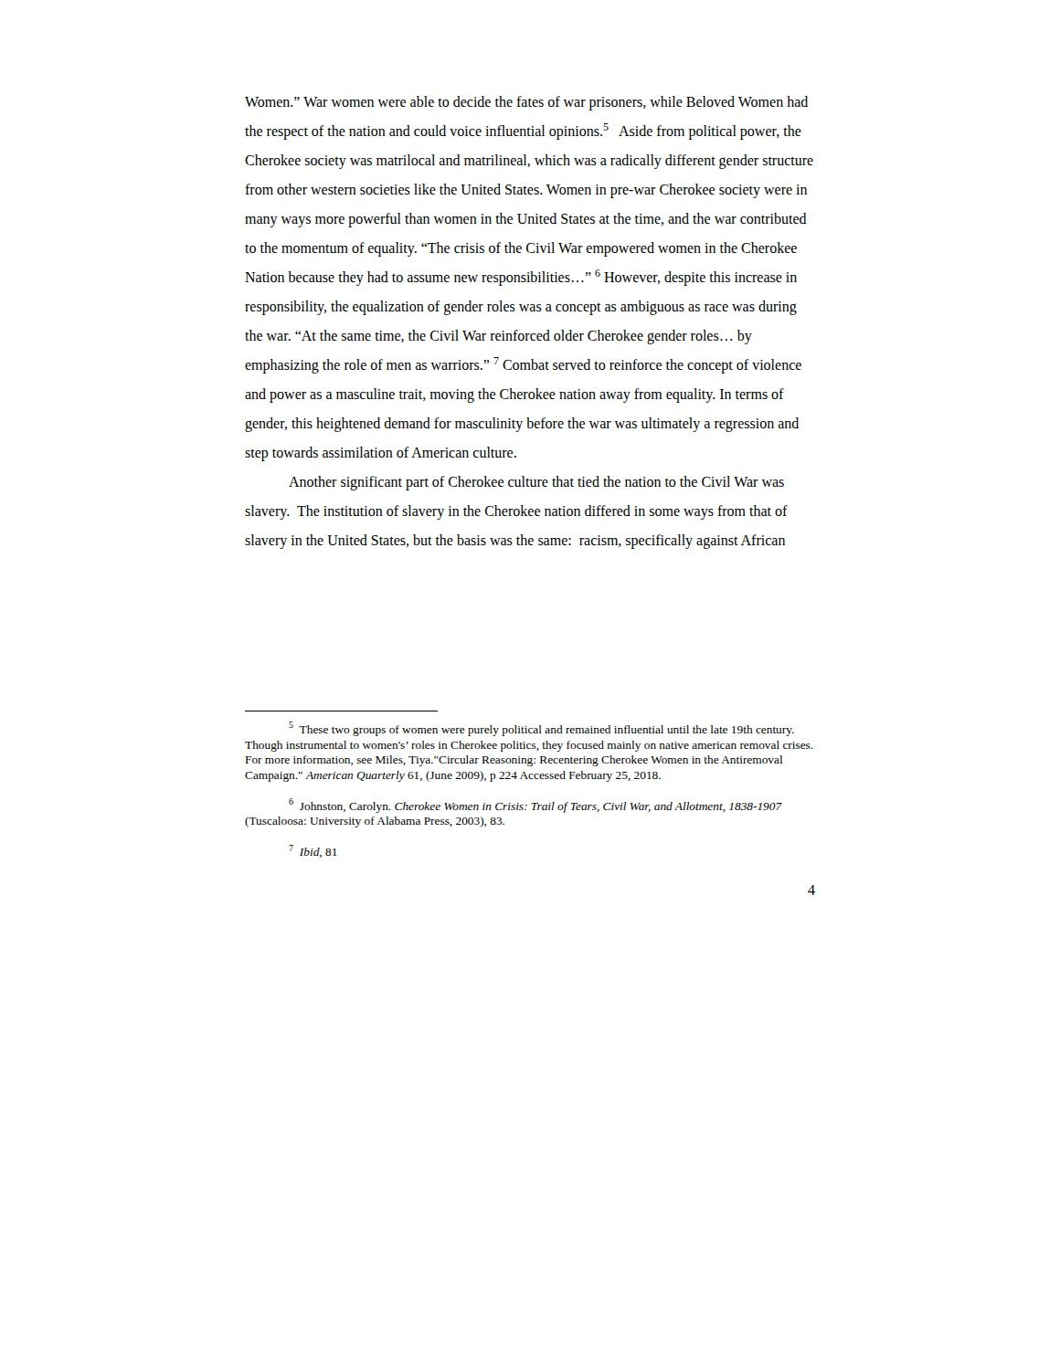Women.” War women were able to decide the fates of war prisoners, while Beloved Women had the respect of the nation and could voice influential opinions.5 Aside from political power, the Cherokee society was matrilocal and matrilineal, which was a radically different gender structure from other western societies like the United States. Women in pre-war Cherokee society were in many ways more powerful than women in the United States at the time, and the war contributed to the momentum of equality. “The crisis of the Civil War empowered women in the Cherokee Nation because they had to assume new responsibilities…” 6 However, despite this increase in responsibility, the equalization of gender roles was a concept as ambiguous as race was during the war. “At the same time, the Civil War reinforced older Cherokee gender roles… by emphasizing the role of men as warriors.” 7 Combat served to reinforce the concept of violence and power as a masculine trait, moving the Cherokee nation away from equality. In terms of gender, this heightened demand for masculinity before the war was ultimately a regression and step towards assimilation of American culture.
Another significant part of Cherokee culture that tied the nation to the Civil War was slavery. The institution of slavery in the Cherokee nation differed in some ways from that of slavery in the United States, but the basis was the same: racism, specifically against African
5 These two groups of women were purely political and remained influential until the late 19th century. Though instrumental to women's’ roles in Cherokee politics, they focused mainly on native american removal crises. For more information, see Miles, Tiya."Circular Reasoning: Recentering Cherokee Women in the Antiremoval Campaign." American Quarterly 61, (June 2009), p 224 Accessed February 25, 2018.
6 Johnston, Carolyn. Cherokee Women in Crisis: Trail of Tears, Civil War, and Allotment, 1838-1907 (Tuscaloosa: University of Alabama Press, 2003), 83.
7 Ibid, 81
4